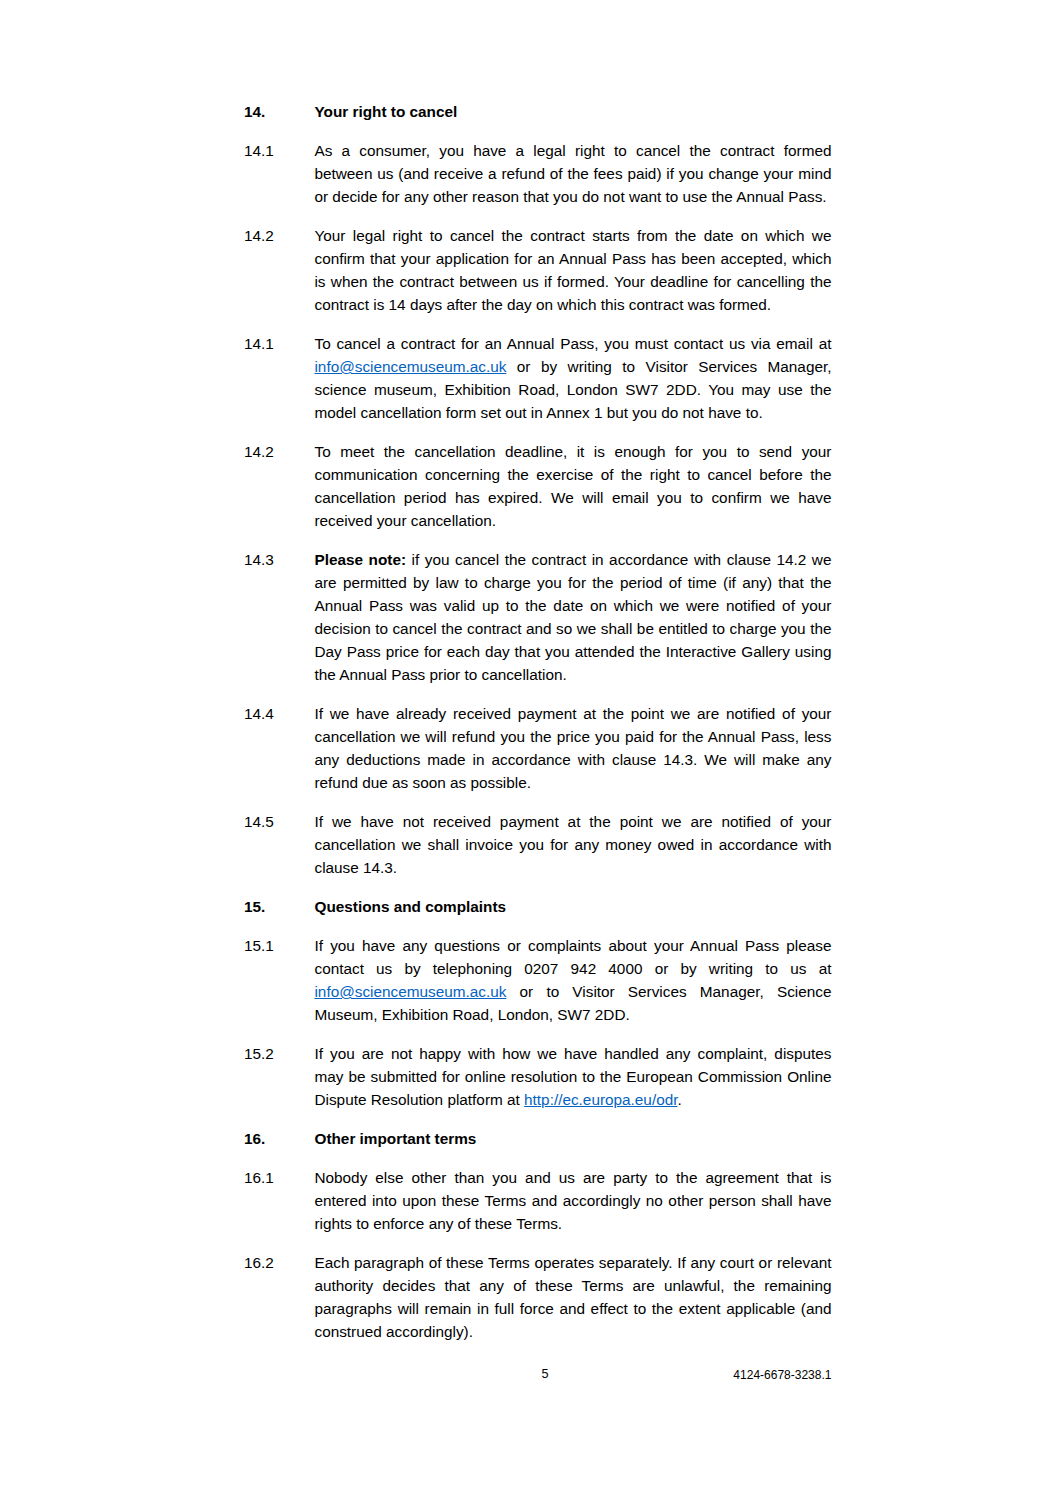14.
Your right to cancel
14.1
As a consumer, you have a legal right to cancel the contract formed between us (and receive a refund of the fees paid) if you change your mind or decide for any other reason that you do not want to use the Annual Pass.
14.2
Your legal right to cancel the contract starts from the date on which we confirm that your application for an Annual Pass has been accepted, which is when the contract between us if formed. Your deadline for cancelling the contract is 14 days after the day on which this contract was formed.
14.1
To cancel a contract for an Annual Pass, you must contact us via email at info@sciencemuseum.ac.uk or by writing to Visitor Services Manager, science museum, Exhibition Road, London SW7 2DD. You may use the model cancellation form set out in Annex 1 but you do not have to.
14.2
To meet the cancellation deadline, it is enough for you to send your communication concerning the exercise of the right to cancel before the cancellation period has expired. We will email you to confirm we have received your cancellation.
14.3
Please note: if you cancel the contract in accordance with clause 14.2 we are permitted by law to charge you for the period of time (if any) that the Annual Pass was valid up to the date on which we were notified of your decision to cancel the contract and so we shall be entitled to charge you the Day Pass price for each day that you attended the Interactive Gallery using the Annual Pass prior to cancellation.
14.4
If we have already received payment at the point we are notified of your cancellation we will refund you the price you paid for the Annual Pass, less any deductions made in accordance with clause 14.3. We will make any refund due as soon as possible.
14.5
If we have not received payment at the point we are notified of your cancellation we shall invoice you for any money owed in accordance with clause 14.3.
15.
Questions and complaints
15.1
If you have any questions or complaints about your Annual Pass please contact us by telephoning 0207 942 4000 or by writing to us at info@sciencemuseum.ac.uk or to Visitor Services Manager, Science Museum, Exhibition Road, London, SW7 2DD.
15.2
If you are not happy with how we have handled any complaint, disputes may be submitted for online resolution to the European Commission Online Dispute Resolution platform at http://ec.europa.eu/odr.
16.
Other important terms
16.1
Nobody else other than you and us are party to the agreement that is entered into upon these Terms and accordingly no other person shall have rights to enforce any of these Terms.
16.2
Each paragraph of these Terms operates separately. If any court or relevant authority decides that any of these Terms are unlawful, the remaining paragraphs will remain in full force and effect to the extent applicable (and construed accordingly).
5
4124-6678-3238.1